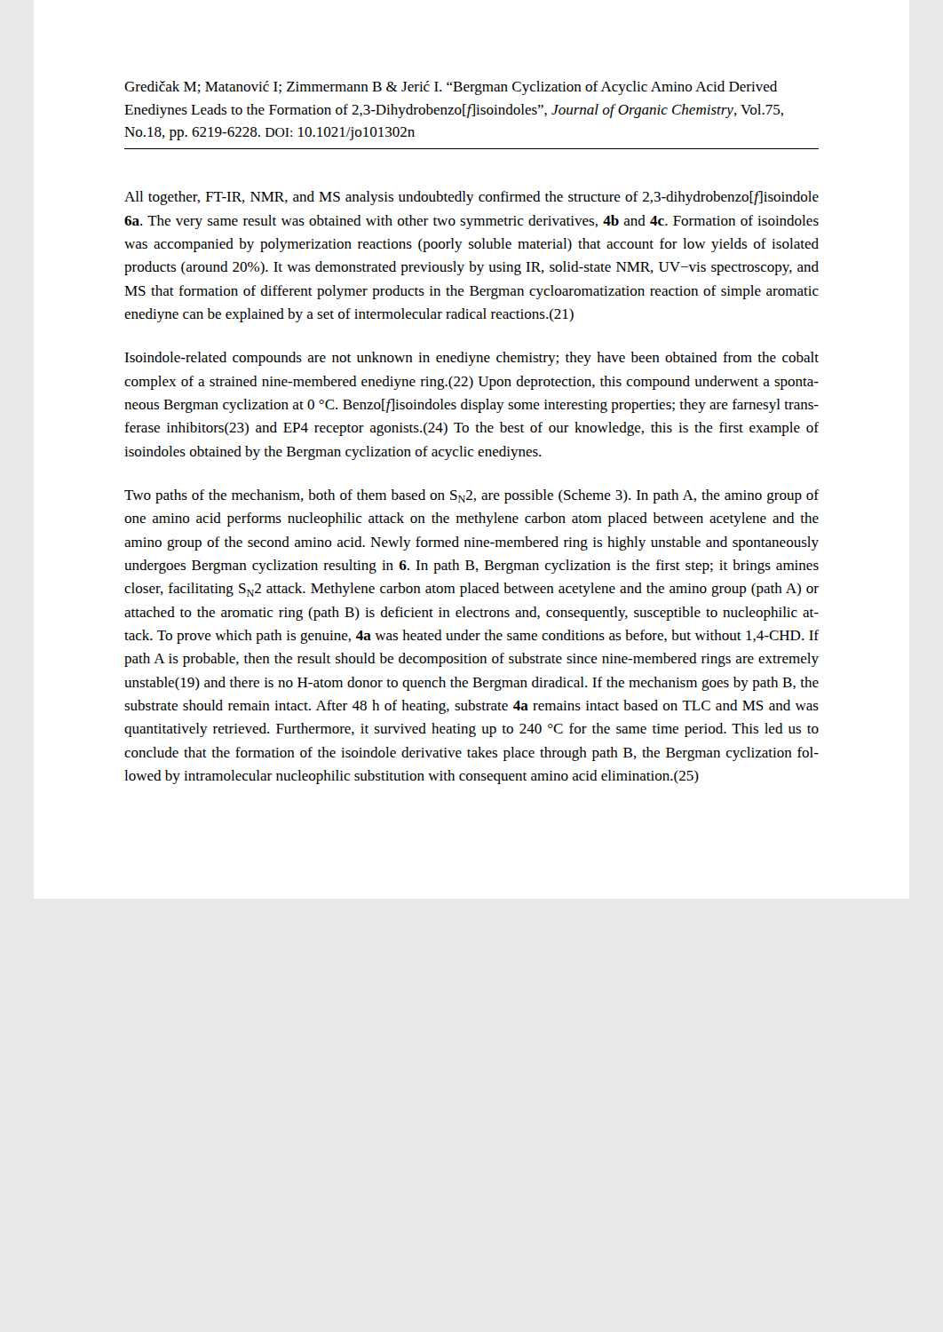Gredičak M; Matanović I; Zimmermann B & Jerić I. “Bergman Cyclization of Acyclic Amino Acid Derived Enediynes Leads to the Formation of 2,3-Dihydrobenzo[f]isoindoles”, Journal of Organic Chemistry, Vol.75, No.18, pp. 6219-6228. DOI: 10.1021/jo101302n
All together, FT-IR, NMR, and MS analysis undoubtedly confirmed the structure of 2,3-dihydrobenzo[f]isoindole 6a. The very same result was obtained with other two symmetric derivatives, 4b and 4c. Formation of isoindoles was accompanied by polymerization reactions (poorly soluble material) that account for low yields of isolated products (around 20%). It was demonstrated previously by using IR, solid-state NMR, UV−vis spectroscopy, and MS that formation of different polymer products in the Bergman cycloaromatization reaction of simple aromatic enediyne can be explained by a set of intermolecular radical reactions.(21)
Isoindole-related compounds are not unknown in enediyne chemistry; they have been obtained from the cobalt complex of a strained nine-membered enediyne ring.(22) Upon deprotection, this compound underwent a spontaneous Bergman cyclization at 0 °C. Benzo[f]isoindoles display some interesting properties; they are farnesyl transferase inhibitors(23) and EP4 receptor agonists.(24) To the best of our knowledge, this is the first example of isoindoles obtained by the Bergman cyclization of acyclic enediynes.
Two paths of the mechanism, both of them based on SN2, are possible (Scheme 3). In path A, the amino group of one amino acid performs nucleophilic attack on the methylene carbon atom placed between acetylene and the amino group of the second amino acid. Newly formed nine-membered ring is highly unstable and spontaneously undergoes Bergman cyclization resulting in 6. In path B, Bergman cyclization is the first step; it brings amines closer, facilitating SN2 attack. Methylene carbon atom placed between acetylene and the amino group (path A) or attached to the aromatic ring (path B) is deficient in electrons and, consequently, susceptible to nucleophilic attack. To prove which path is genuine, 4a was heated under the same conditions as before, but without 1,4-CHD. If path A is probable, then the result should be decomposition of substrate since nine-membered rings are extremely unstable(19) and there is no H-atom donor to quench the Bergman diradical. If the mechanism goes by path B, the substrate should remain intact. After 48 h of heating, substrate 4a remains intact based on TLC and MS and was quantitatively retrieved. Furthermore, it survived heating up to 240 °C for the same time period. This led us to conclude that the formation of the isoindole derivative takes place through path B, the Bergman cyclization followed by intramolecular nucleophilic substitution with consequent amino acid elimination.(25)